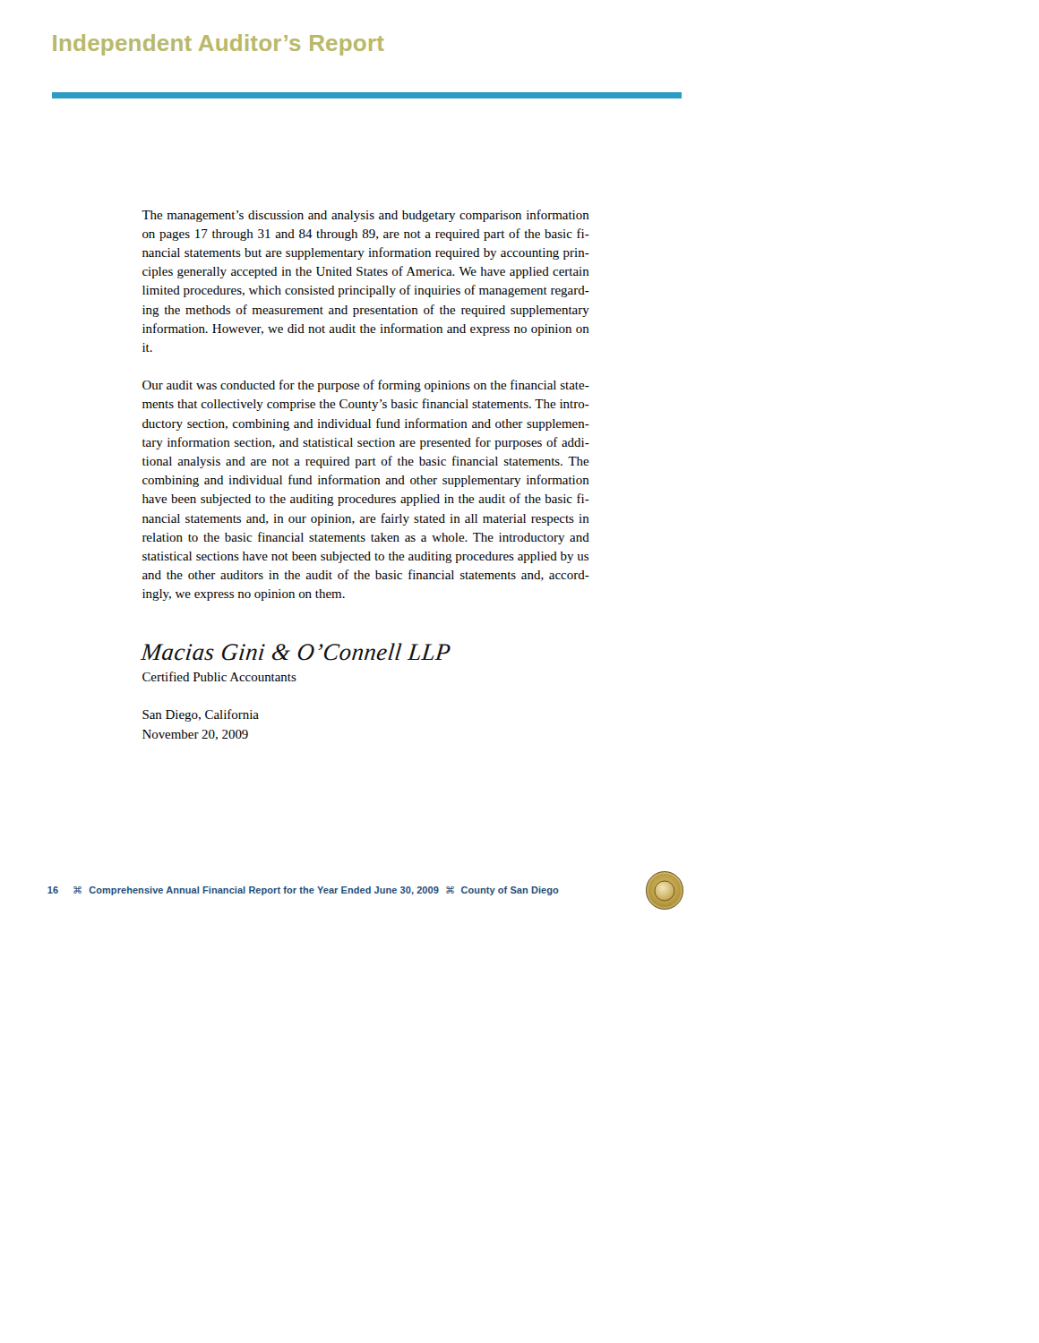Independent Auditor’s Report
The management’s discussion and analysis and budgetary comparison information on pages 17 through 31 and 84 through 89, are not a required part of the basic financial statements but are supplementary information required by accounting principles generally accepted in the United States of America. We have applied certain limited procedures, which consisted principally of inquiries of management regarding the methods of measurement and presentation of the required supplementary information. However, we did not audit the information and express no opinion on it.
Our audit was conducted for the purpose of forming opinions on the financial statements that collectively comprise the County’s basic financial statements. The introductory section, combining and individual fund information and other supplementary information section, and statistical section are presented for purposes of additional analysis and are not a required part of the basic financial statements. The combining and individual fund information and other supplementary information have been subjected to the auditing procedures applied in the audit of the basic financial statements and, in our opinion, are fairly stated in all material respects in relation to the basic financial statements taken as a whole. The introductory and statistical sections have not been subjected to the auditing procedures applied by us and the other auditors in the audit of the basic financial statements and, accordingly, we express no opinion on them.
Macias Gini & O’Connell LLP
Certified Public Accountants
San Diego, California
November 20, 2009
16⌘Comprehensive Annual Financial Report for the Year Ended June 30, 2009⌘County of San Diego